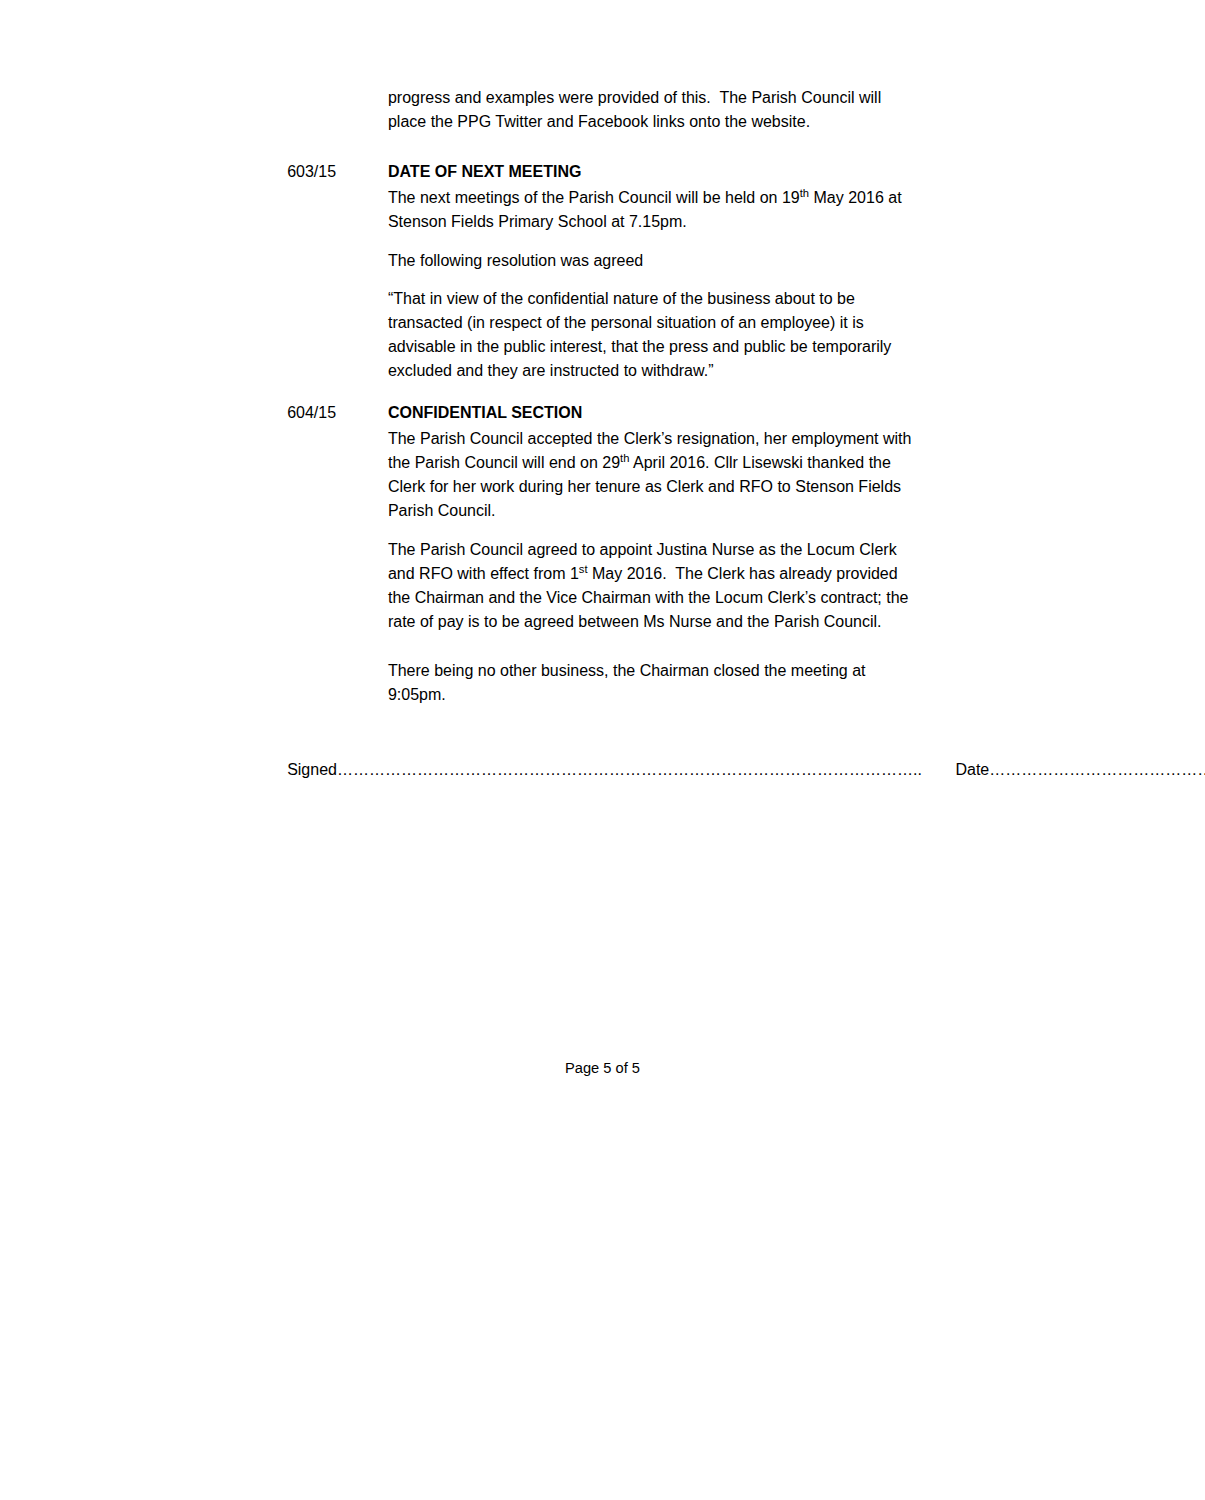progress and examples were provided of this. The Parish Council will place the PPG Twitter and Facebook links onto the website.
603/15
DATE OF NEXT MEETING
The next meetings of the Parish Council will be held on 19th May 2016 at Stenson Fields Primary School at 7.15pm.
The following resolution was agreed
“That in view of the confidential nature of the business about to be transacted (in respect of the personal situation of an employee) it is advisable in the public interest, that the press and public be temporarily excluded and they are instructed to withdraw.”
604/15
CONFIDENTIAL SECTION
The Parish Council accepted the Clerk’s resignation, her employment with the Parish Council will end on 29th April 2016. Cllr Lisewski thanked the Clerk for her work during her tenure as Clerk and RFO to Stenson Fields Parish Council.
The Parish Council agreed to appoint Justina Nurse as the Locum Clerk and RFO with effect from 1st May 2016. The Clerk has already provided the Chairman and the Vice Chairman with the Locum Clerk’s contract; the rate of pay is to be agreed between Ms Nurse and the Parish Council.
There being no other business, the Chairman closed the meeting at 9:05pm.
Signed………………………………………………………………………………………………..
Date………………………………………
Page 5 of 5